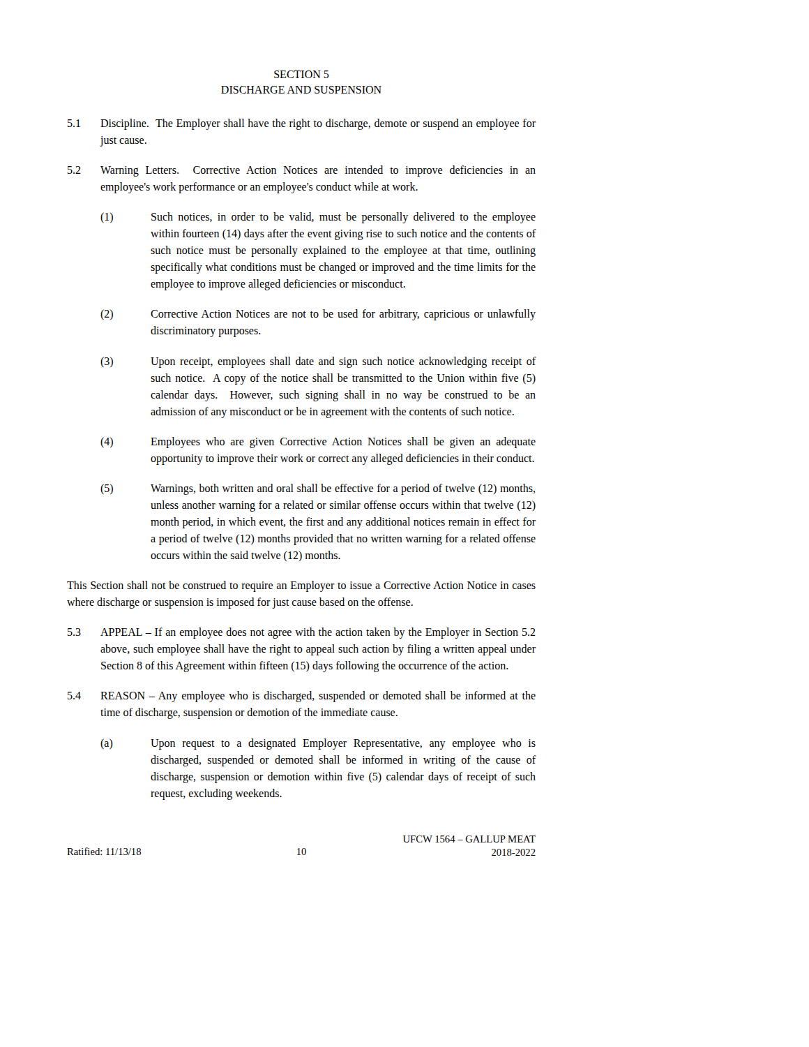SECTION 5
DISCHARGE AND SUSPENSION
5.1
Discipline. The Employer shall have the right to discharge, demote or suspend an employee for just cause.
5.2
Warning Letters. Corrective Action Notices are intended to improve deficiencies in an employee's work performance or an employee's conduct while at work.
(1)
Such notices, in order to be valid, must be personally delivered to the employee within fourteen (14) days after the event giving rise to such notice and the contents of such notice must be personally explained to the employee at that time, outlining specifically what conditions must be changed or improved and the time limits for the employee to improve alleged deficiencies or misconduct.
(2)
Corrective Action Notices are not to be used for arbitrary, capricious or unlawfully discriminatory purposes.
(3)
Upon receipt, employees shall date and sign such notice acknowledging receipt of such notice. A copy of the notice shall be transmitted to the Union within five (5) calendar days. However, such signing shall in no way be construed to be an admission of any misconduct or be in agreement with the contents of such notice.
(4)
Employees who are given Corrective Action Notices shall be given an adequate opportunity to improve their work or correct any alleged deficiencies in their conduct.
(5)
Warnings, both written and oral shall be effective for a period of twelve (12) months, unless another warning for a related or similar offense occurs within that twelve (12) month period, in which event, the first and any additional notices remain in effect for a period of twelve (12) months provided that no written warning for a related offense occurs within the said twelve (12) months.
This Section shall not be construed to require an Employer to issue a Corrective Action Notice in cases where discharge or suspension is imposed for just cause based on the offense.
5.3
APPEAL – If an employee does not agree with the action taken by the Employer in Section 5.2 above, such employee shall have the right to appeal such action by filing a written appeal under Section 8 of this Agreement within fifteen (15) days following the occurrence of the action.
5.4
REASON – Any employee who is discharged, suspended or demoted shall be informed at the time of discharge, suspension or demotion of the immediate cause.
(a)
Upon request to a designated Employer Representative, any employee who is discharged, suspended or demoted shall be informed in writing of the cause of discharge, suspension or demotion within five (5) calendar days of receipt of such request, excluding weekends.
Ratified: 11/13/18
10
UFCW 1564 – GALLUP MEAT
2018-2022